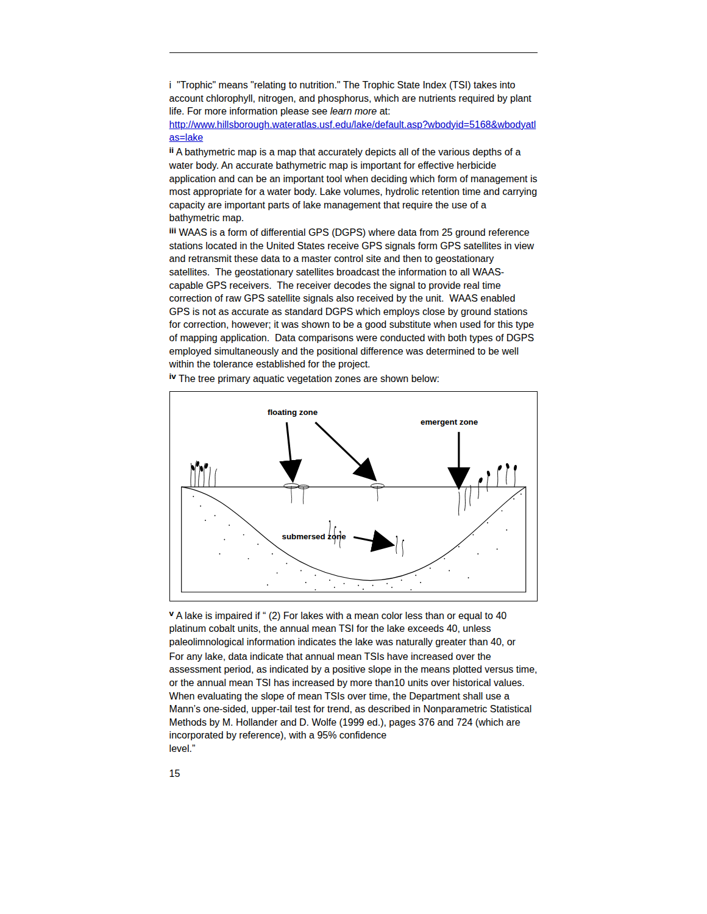i "Trophic" means "relating to nutrition." The Trophic State Index (TSI) takes into account chlorophyll, nitrogen, and phosphorus, which are nutrients required by plant life. For more information please see learn more at:
http://www.hillsborough.wateratlas.usf.edu/lake/default.asp?wbodyid=5168&wbodyatlas=lake
ii A bathymetric map is a map that accurately depicts all of the various depths of a water body. An accurate bathymetric map is important for effective herbicide application and can be an important tool when deciding which form of management is most appropriate for a water body. Lake volumes, hydrolic retention time and carrying capacity are important parts of lake management that require the use of a bathymetric map.
iii WAAS is a form of differential GPS (DGPS) where data from 25 ground reference stations located in the United States receive GPS signals form GPS satellites in view and retransmit these data to a master control site and then to geostationary satellites. The geostationary satellites broadcast the information to all WAAS-capable GPS receivers. The receiver decodes the signal to provide real time correction of raw GPS satellite signals also received by the unit. WAAS enabled GPS is not as accurate as standard DGPS which employs close by ground stations for correction, however; it was shown to be a good substitute when used for this type of mapping application. Data comparisons were conducted with both types of DGPS employed simultaneously and the positional difference was determined to be well within the tolerance established for the project.
iv The tree primary aquatic vegetation zones are shown below:
floating zone emergent zone submersed zone
v A lake is impaired if “ (2) For lakes with a mean color less than or equal to 40 platinum cobalt units, the annual mean TSI for the lake exceeds 40, unless paleolimnological information indicates the lake was naturally greater than 40, or
For any lake, data indicate that annual mean TSIs have increased over the assessment period, as indicated by a positive slope in the means plotted versus time, or the annual mean TSI has increased by more than10 units over historical values. When evaluating the slope of mean TSIs over time, the Department shall use a Mann’s one-sided, upper-tail test for trend, as described in Nonparametric Statistical Methods by M. Hollander and D. Wolfe (1999 ed.), pages 376 and 724 (which are incorporated by reference), with a 95% confidence
level.”
15